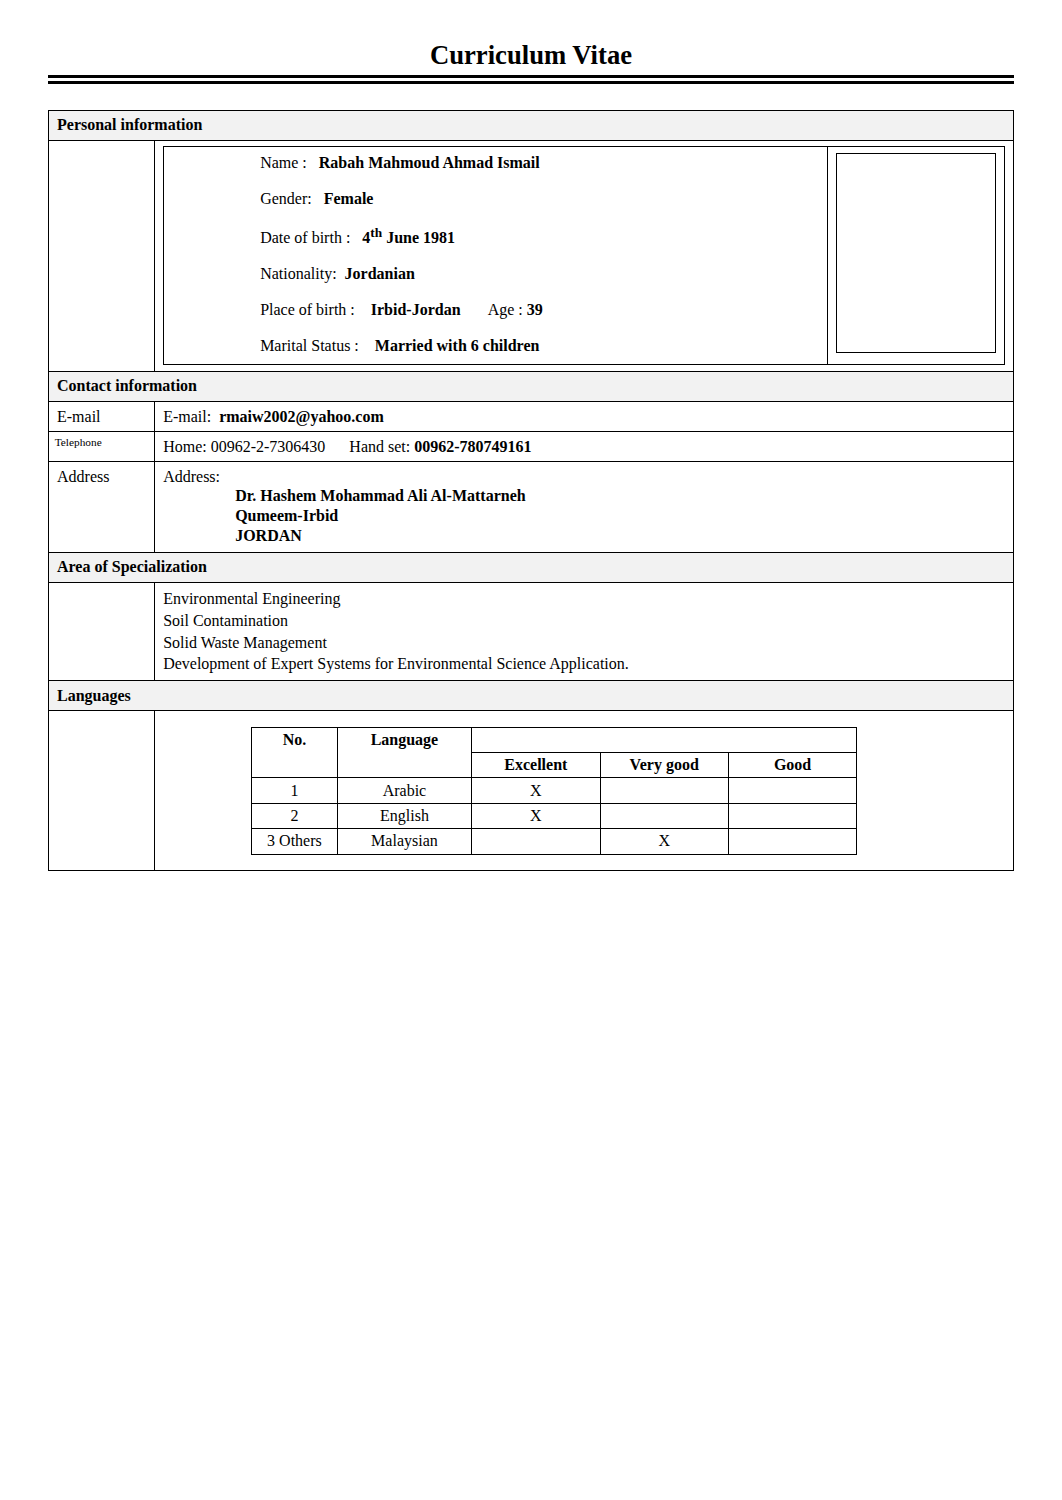Curriculum Vitae
| Personal information |
| | / Name : Rabah Mahmoud Ahmad Ismail Gender: Female Date of birth : 4 th June 1981 Nationality: Jordanian Place of birth : Irbid-Jordan Age : 39 Marital Status : Married with 6 children / / |
| Contact information |
| E-mail | E-mail: rmaiw2002@yahoo.com |
| Telephone | Home: 00962-2-7306430 Hand set: 00962-780749161 |
| Address | Address: Dr. Hashem Mohammad Ali Al-Mattarneh Qumeem-Irbid JORDAN |
| Area of Specialization |
| | Environmental Engineering Soil Contamination Solid Waste Management Development of Expert Systems for Environmental Science Application. |
| Languages |
| | / No. / Language / / / --- / --- / --- / / Excellent / Very good / Good / / 1 / Arabic / X / / / / 2 / English / X / / / / 3 Others / Malaysian / / X / / |